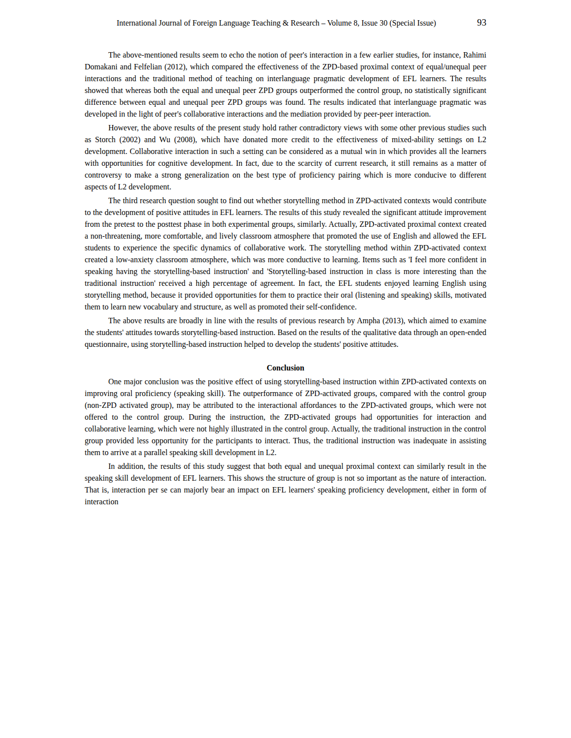International Journal of Foreign Language Teaching & Research – Volume 8, Issue 30 (Special Issue)
93
The above-mentioned results seem to echo the notion of peer's interaction in a few earlier studies, for instance, Rahimi Domakani and Felfelian (2012), which compared the effectiveness of the ZPD-based proximal context of equal/unequal peer interactions and the traditional method of teaching on interlanguage pragmatic development of EFL learners. The results showed that whereas both the equal and unequal peer ZPD groups outperformed the control group, no statistically significant difference between equal and unequal peer ZPD groups was found. The results indicated that interlanguage pragmatic was developed in the light of peer's collaborative interactions and the mediation provided by peer-peer interaction.
However, the above results of the present study hold rather contradictory views with some other previous studies such as Storch (2002) and Wu (2008), which have donated more credit to the effectiveness of mixed-ability settings on L2 development. Collaborative interaction in such a setting can be considered as a mutual win in which provides all the learners with opportunities for cognitive development. In fact, due to the scarcity of current research, it still remains as a matter of controversy to make a strong generalization on the best type of proficiency pairing which is more conducive to different aspects of L2 development.
The third research question sought to find out whether storytelling method in ZPD-activated contexts would contribute to the development of positive attitudes in EFL learners. The results of this study revealed the significant attitude improvement from the pretest to the posttest phase in both experimental groups, similarly. Actually, ZPD-activated proximal context created a non-threatening, more comfortable, and lively classroom atmosphere that promoted the use of English and allowed the EFL students to experience the specific dynamics of collaborative work. The storytelling method within ZPD-activated context created a low-anxiety classroom atmosphere, which was more conductive to learning. Items such as 'I feel more confident in speaking having the storytelling-based instruction' and 'Storytelling-based instruction in class is more interesting than the traditional instruction' received a high percentage of agreement. In fact, the EFL students enjoyed learning English using storytelling method, because it provided opportunities for them to practice their oral (listening and speaking) skills, motivated them to learn new vocabulary and structure, as well as promoted their self-confidence.
The above results are broadly in line with the results of previous research by Ampha (2013), which aimed to examine the students' attitudes towards storytelling-based instruction. Based on the results of the qualitative data through an open-ended questionnaire, using storytelling-based instruction helped to develop the students' positive attitudes.
Conclusion
One major conclusion was the positive effect of using storytelling-based instruction within ZPD-activated contexts on improving oral proficiency (speaking skill). The outperformance of ZPD-activated groups, compared with the control group (non-ZPD activated group), may be attributed to the interactional affordances to the ZPD-activated groups, which were not offered to the control group. During the instruction, the ZPD-activated groups had opportunities for interaction and collaborative learning, which were not highly illustrated in the control group. Actually, the traditional instruction in the control group provided less opportunity for the participants to interact. Thus, the traditional instruction was inadequate in assisting them to arrive at a parallel speaking skill development in L2.
In addition, the results of this study suggest that both equal and unequal proximal context can similarly result in the speaking skill development of EFL learners. This shows the structure of group is not so important as the nature of interaction. That is, interaction per se can majorly bear an impact on EFL learners' speaking proficiency development, either in form of interaction